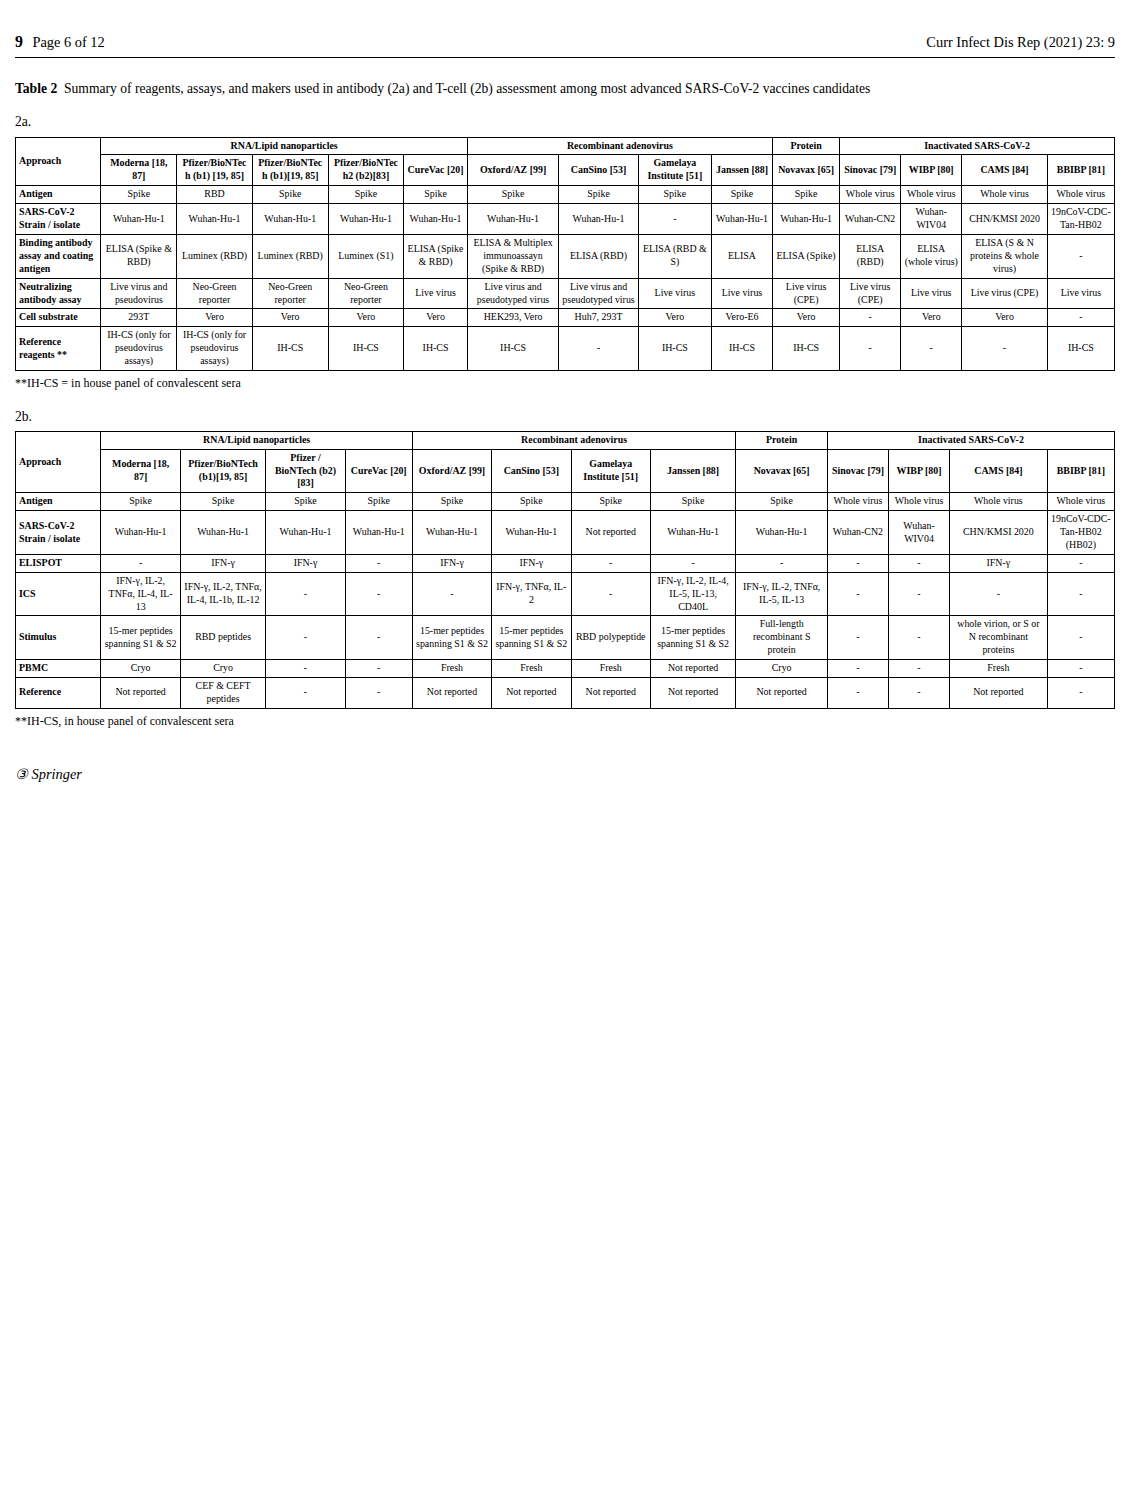9 Page 6 of 12
Curr Infect Dis Rep (2021) 23: 9
Table 2 Summary of reagents, assays, and makers used in antibody (2a) and T-cell (2b) assessment among most advanced SARS-CoV-2 vaccines candidates
2a.
| Approach | RNA/Lipid nanoparticles | Recombinant adenovirus | Protein | Inactivated SARS-CoV-2 |
| --- | --- | --- | --- | --- |
| Moderna [18, 87] | Pfizer/BioNTech (b1) [19, 85] | Pfizer/BioNTech (b1)[19, 85] | Pfizer/BioNTech2 (b2)[83] | CureVac [20] | Oxford/AZ [99] | CanSino [53] | Gamelaya Institute [51] | Janssen [88] | Novavax [65] | Sinovac [79] | WIBP [80] | CAMS [84] | BBIBP [81] |
| Antigen | Spike | RBD | Spike | Spike | Spike | Spike | Spike | Spike | Spike | Spike | Whole virus | Whole virus | Whole virus | Whole virus |
| SARS-CoV-2 Strain / isolate | Wuhan-Hu-1 | Wuhan-Hu-1 | Wuhan-Hu-1 | Wuhan-Hu-1 | Wuhan-Hu-1 | Wuhan-Hu-1 | Wuhan-Hu-1 | - | Wuhan-Hu-1 | Wuhan-Hu-1 | Wuhan-CN2 | Wuhan-WIV04 | CHN/KMSI 2020 | 19nCoV-CDC-Tan-HB02 |
| Binding antibody assay and coating antigen | ELISA (Spike & RBD) | Luminex (RBD) | Luminex (RBD) | Luminex (S1) | ELISA (Spike & RBD) | ELISA & Multiplex immunoassayn (Spike & RBD) | ELISA (RBD) | ELISA (RBD & S) | ELISA | ELISA (Spike) | ELISA (RBD) | ELISA (whole virus) | ELISA (S & N proteins & whole virus) | - |
| Neutralizing antibody assay | Live virus and pseudovirus | Neo-Green reporter | Neo-Green reporter | Neo-Green reporter | Live virus | Live virus and pseudotyped virus | Live virus and pseudotyped virus | Live virus | Live virus | Live virus (CPE) | Live virus (CPE) | Live virus | Live virus (CPE) | Live virus |
| Cell substrate | 293T | Vero | Vero | Vero | Vero | HEK293, Vero | Huh7, 293T | Vero | Vero-E6 | Vero | - | Vero | Vero | - |
| Reference reagents ** | IH-CS (only for pseudovirus assays) | IH-CS (only for pseudovirus assays) | IH-CS | IH-CS | IH-CS | IH-CS | - | IH-CS | IH-CS | IH-CS | - | - | - | IH-CS |
**IH-CS = in house panel of convalescent sera
2b.
| Approach | RNA/Lipid nanoparticles | Recombinant adenovirus | Protein | Inactivated SARS-CoV-2 |
| --- | --- | --- | --- | --- |
| Moderna [18, 87] | Pfizer/BioNTech (b1)[19, 85] | Pfizer / BioNTech (b2)[83] | CureVac [20] | Oxford/AZ [99] | CanSino [53] | Gamelaya Institute [51] | Janssen [88] | Novavax [65] | Sinovac [79] | WIBP [80] | CAMS [84] | BBIBP [81] |
| Antigen | Spike | Spike | Spike | Spike | Spike | Spike | Spike | Spike | Spike | Whole virus | Whole virus | Whole virus | Whole virus |
| SARS-CoV-2 Strain / isolate | Wuhan-Hu-1 | Wuhan-Hu-1 | Wuhan-Hu-1 | Wuhan-Hu-1 | Wuhan-Hu-1 | Wuhan-Hu-1 | Not reported | Wuhan-Hu-1 | Wuhan-Hu-1 | Wuhan-CN2 | Wuhan-WIV04 | CHN/KMSI 2020 | 19nCoV-CDC-Tan-HB02 (HB02) |
| ELISPOT | - | IFN- γ | IFN- γ | - | IFN- γ | IFN- γ | - | - | - | - | - | IFN- γ | - |
| ICS | IFN- γ , IL-2, TNF α , IL-4, IL-13 | IFN- γ , IL-2, TNF α , IL-4, IL-1b, IL-12 | - | - | - | IFN- γ , TNF α , IL-2 | - | IFN- γ , IL-2, IL-4, IL-5, IL-13, CD40L | IFN- γ , IL-2, TNF α , IL-5, IL-13 | - | - | - | - |
| Stimulus | 15-mer peptides spanning S1 & S2 | RBD peptides | - | - | 15-mer peptides spanning S1 & S2 | 15-mer peptides spanning S1 & S2 | RBD polypeptide | 15-mer peptides spanning S1 & S2 | Full-length recombinant S protein | - | - | whole virion, or S or N recombinant proteins | - |
| PBMC | Cryo | Cryo | - | - | Fresh | Fresh | Fresh | Not reported | Cryo | - | - | Fresh | - |
| Reference | Not reported | CEF & CEFT peptides | - | - | Not reported | Not reported | Not reported | Not reported | Not reported | - | - | Not reported | - |
**IH-CS, in house panel of convalescent sera
③ Springer